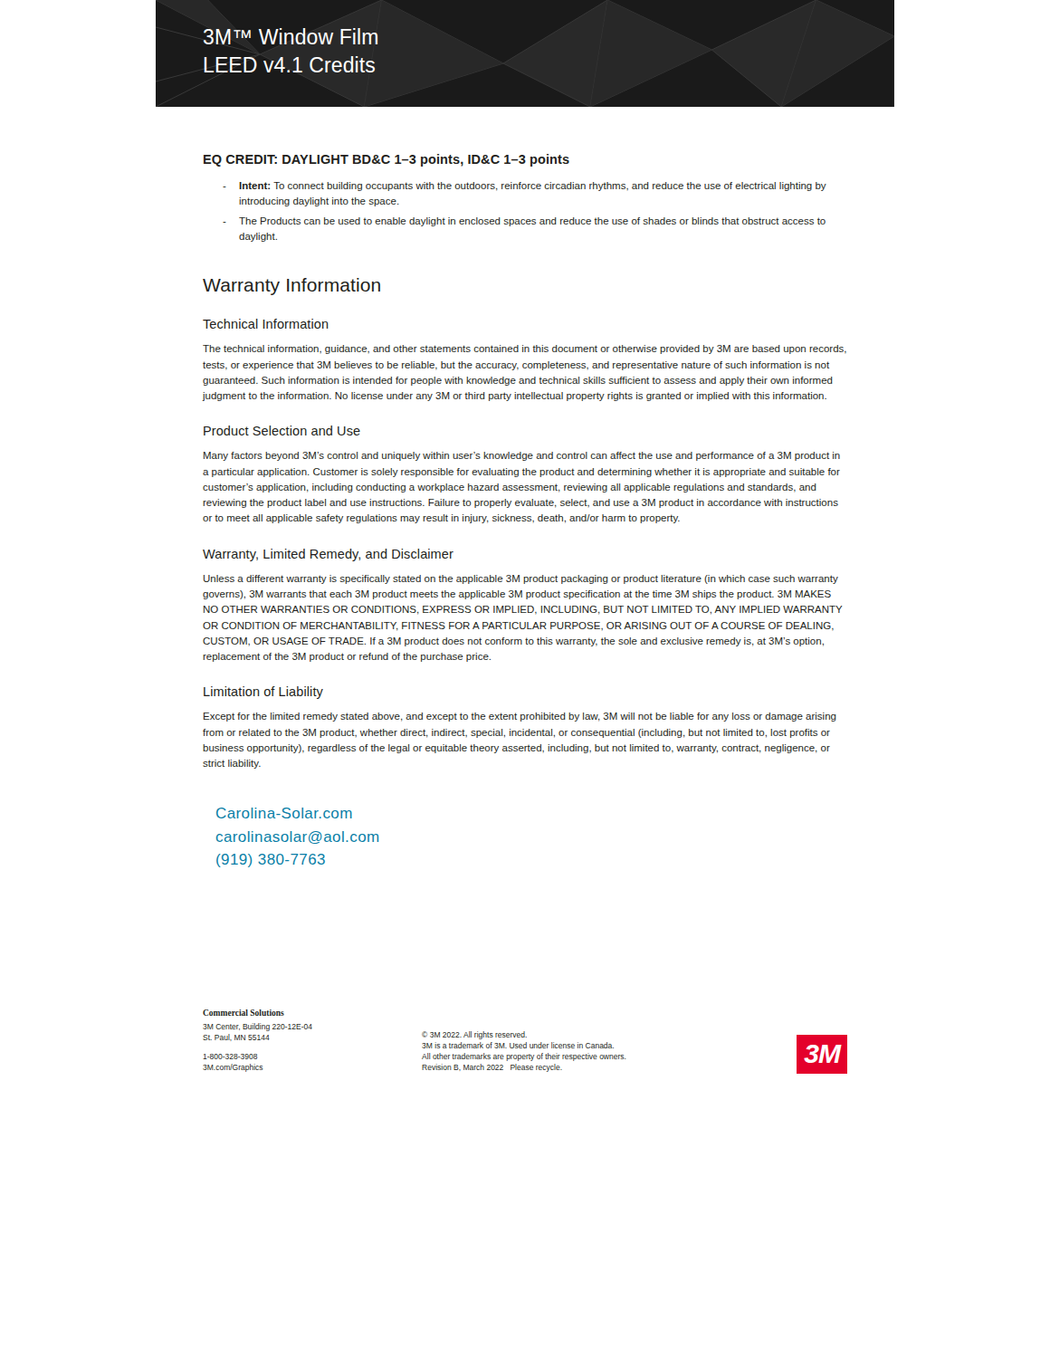3M™ Window Film
LEED v4.1 Credits
EQ CREDIT: DAYLIGHT BD&C 1–3 points, ID&C 1–3 points
Intent: To connect building occupants with the outdoors, reinforce circadian rhythms, and reduce the use of electrical lighting by introducing daylight into the space.
The Products can be used to enable daylight in enclosed spaces and reduce the use of shades or blinds that obstruct access to daylight.
Warranty Information
Technical Information
The technical information, guidance, and other statements contained in this document or otherwise provided by 3M are based upon records, tests, or experience that 3M believes to be reliable, but the accuracy, completeness, and representative nature of such information is not guaranteed. Such information is intended for people with knowledge and technical skills sufficient to assess and apply their own informed judgment to the information. No license under any 3M or third party intellectual property rights is granted or implied with this information.
Product Selection and Use
Many factors beyond 3M’s control and uniquely within user’s knowledge and control can affect the use and performance of a 3M product in a particular application. Customer is solely responsible for evaluating the product and determining whether it is appropriate and suitable for customer’s application, including conducting a workplace hazard assessment, reviewing all applicable regulations and standards, and reviewing the product label and use instructions. Failure to properly evaluate, select, and use a 3M product in accordance with instructions or to meet all applicable safety regulations may result in injury, sickness, death, and/or harm to property.
Warranty, Limited Remedy, and Disclaimer
Unless a different warranty is specifically stated on the applicable 3M product packaging or product literature (in which case such warranty governs), 3M warrants that each 3M product meets the applicable 3M product specification at the time 3M ships the product. 3M MAKES NO OTHER WARRANTIES OR CONDITIONS, EXPRESS OR IMPLIED, INCLUDING, BUT NOT LIMITED TO, ANY IMPLIED WARRANTY OR CONDITION OF MERCHANTABILITY, FITNESS FOR A PARTICULAR PURPOSE, OR ARISING OUT OF A COURSE OF DEALING, CUSTOM, OR USAGE OF TRADE. If a 3M product does not conform to this warranty, the sole and exclusive remedy is, at 3M’s option, replacement of the 3M product or refund of the purchase price.
Limitation of Liability
Except for the limited remedy stated above, and except to the extent prohibited by law, 3M will not be liable for any loss or damage arising from or related to the 3M product, whether direct, indirect, special, incidental, or consequential (including, but not limited to, lost profits or business opportunity), regardless of the legal or equitable theory asserted, including, but not limited to, warranty, contract, negligence, or strict liability.
Carolina-Solar.com
carolinasolar@aol.com
(919) 380-7763
Commercial Solutions
3M Center, Building 220-12E-04
St. Paul, MN 55144
1-800-328-3908
3M.com/Graphics
© 3M 2022. All rights reserved.
3M is a trademark of 3M. Used under license in Canada.
All other trademarks are property of their respective owners.
Revision B, March 2022 Please recycle.
3M